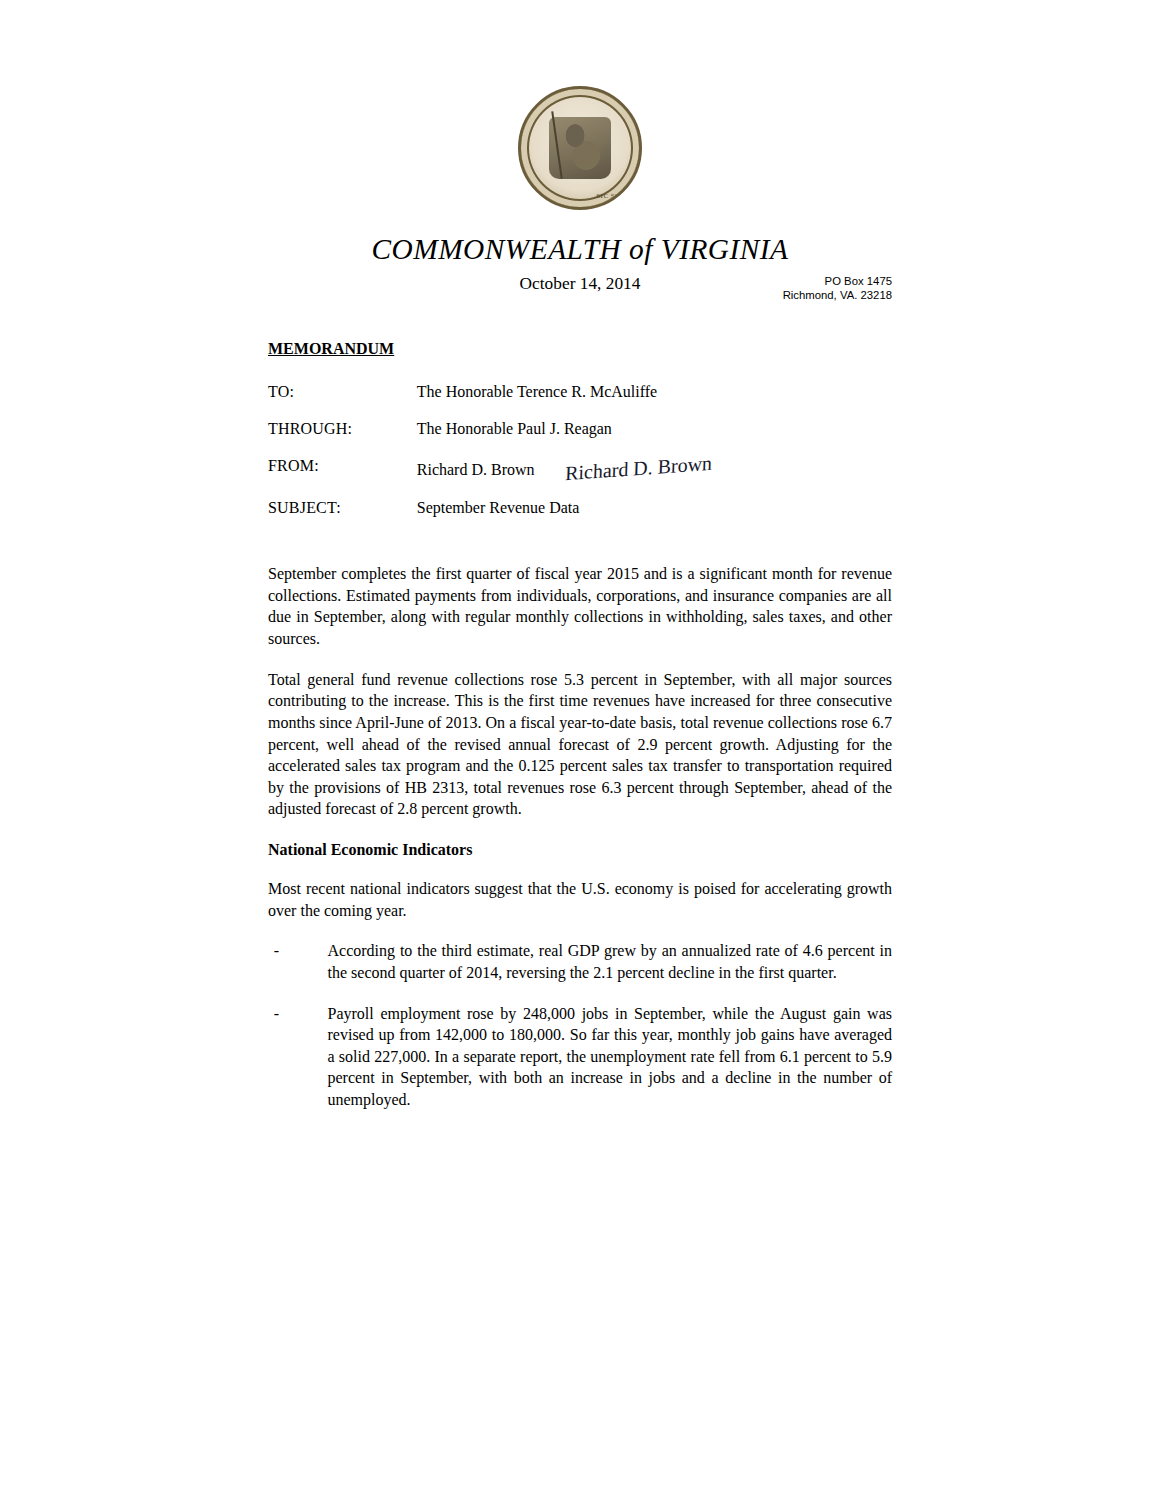VIRGINIA SIC SEMPER TYRANNIS
COMMONWEALTH of VIRGINIA
October 14, 2014
PO Box 1475
Richmond, VA. 23218
MEMORANDUM
| TO: | The Honorable Terence R. McAuliffe |
| THROUGH: | The Honorable Paul J. Reagan |
| FROM: | Richard D. Brown Richard D. Brown |
| SUBJECT: | September Revenue Data |
September completes the first quarter of fiscal year 2015 and is a significant month for revenue collections. Estimated payments from individuals, corporations, and insurance companies are all due in September, along with regular monthly collections in withholding, sales taxes, and other sources.
Total general fund revenue collections rose 5.3 percent in September, with all major sources contributing to the increase. This is the first time revenues have increased for three consecutive months since April-June of 2013. On a fiscal year-to-date basis, total revenue collections rose 6.7 percent, well ahead of the revised annual forecast of 2.9 percent growth. Adjusting for the accelerated sales tax program and the 0.125 percent sales tax transfer to transportation required by the provisions of HB 2313, total revenues rose 6.3 percent through September, ahead of the adjusted forecast of 2.8 percent growth.
National Economic Indicators
Most recent national indicators suggest that the U.S. economy is poised for accelerating growth over the coming year.
According to the third estimate, real GDP grew by an annualized rate of 4.6 percent in the second quarter of 2014, reversing the 2.1 percent decline in the first quarter.
Payroll employment rose by 248,000 jobs in September, while the August gain was revised up from 142,000 to 180,000. So far this year, monthly job gains have averaged a solid 227,000. In a separate report, the unemployment rate fell from 6.1 percent to 5.9 percent in September, with both an increase in jobs and a decline in the number of unemployed.